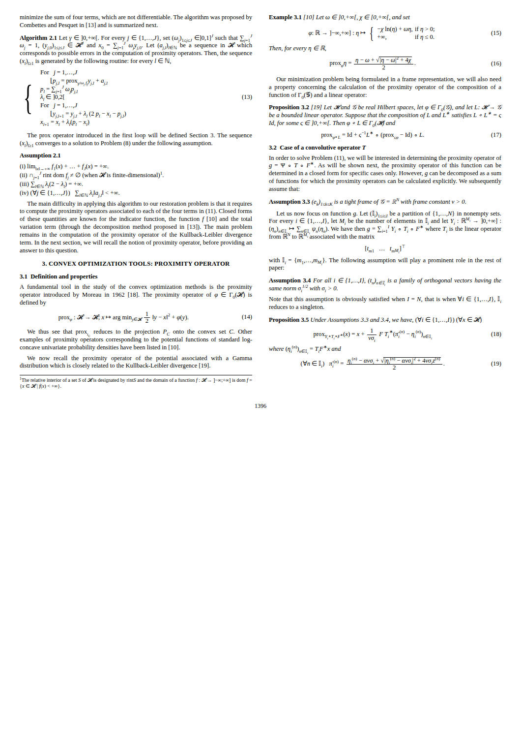minimize the sum of four terms, which are not differentiable. The algorithm was proposed by Combettes and Pesquet in [13] and is summarized next.
Algorithm 2.1 Let γ ∈ ]0,+∞[. For every j ∈ {1,…,J}, set (ωj)1≤j≤J ∈]0,1]J such that ∑j=1J ωj = 1, (yj,0)1≤j≤J ∈ 𝓗J and x0 = ∑j=1J ωjyj,0. Let (aj,l)l∈ℕ be a sequence in 𝓗 which corresponds to possible errors in the computation of proximity operators. Then, the sequence (xl)l≥1 is generated by the following routine: for every l ∈ ℕ,
{
For j = 1,…,J
⌊pj,l = proxγ/ωj fjyj,l + aj,l
pl = ∑j=1J ωjpj,l
λl ∈ ]0,2[
For j = 1,…,J
⌊yj,l+1 = yj,l + λl (2 pl − xl − pj,l)
xl+1 = xl + λl(pl − xl)
(13)
The prox operator introduced in the first loop will be defined Section 3. The sequence (xl)l≥1 converges to a solution to Problem (8) under the following assumption.
Assumption 2.1
(i) lim‖x‖→+∞ f1(x) + … + fJ(x) = +∞.
(ii) ∩j=1J rint dom fj ≠ ∅ (when 𝓗 is finite-dimensional)1.
(iii) ∑l∈ℕ λl(2 − λl) = +∞.
(iv) (∀j ∈ {1,…,J}) ∑l∈ℕ λl‖aj,l‖ < +∞.
The main difficulty in applying this algorithm to our restoration problem is that it requires to compute the proximity operators associated to each of the four terms in (11). Closed forms of these quantities are known for the indicator function, the function f [10] and the total variation term (through the decomposition method proposed in [13]). The main problem remains in the computation of the proximity operator of the Kullback-Leibler divergence term. In the next section, we will recall the notion of proximity operator, before providing an answer to this question.
3. CONVEX OPTIMIZATION TOOLS: PROXIMITY OPERATOR
3.1 Definition and properties
A fundamental tool in the study of the convex optimization methods is the proximity operator introduced by Moreau in 1962 [18]. The proximity operator of φ ∈ Γ0(𝓗) is defined by
proxφ : 𝓗 → 𝓗; x ↦ arg miny∈𝓗 12 ‖y − x‖2 + φ(y).
(14)
We thus see that proxιC reduces to the projection PC onto the convex set C. Other examples of proximity operators corresponding to the potential functions of standard log-concave univariate probability densities have been listed in [10].
We now recall the proximity operator of the potential associated with a Gamma distribution which is closely related to the Kullback-Leibler divergence [19].
1The relative interior of a set S of 𝓗 is designated by rintS and the domain of a function f : 𝓗 → ]−∞;+∞] is dom f = {x ∈ 𝓗 | f(x) < +∞}.
Example 3.1 [10] Let ω ∈ ]0,+∞[, χ ∈ [0,+∞[, and set
φ: ℝ → ]−∞,+∞] : η ↦ {
| − χ ln( η ) + ωη , | if η > 0; |
| +∞, | if η ≤ 0. |
(15)
Then, for every η ∈ ℝ,
proxφη = η − ω + √|η − ω|2 + 4χ 2 .
(16)
Our minimization problem being formulated in a frame representation, we will also need a property concerning the calculation of the proximity operator of the composition of a function of Γ0(𝒢) and a linear operator:
Proposition 3.2 [19] Let 𝓗 and 𝒢 be real Hilbert spaces, let φ ∈ Γ0(𝒢), and let L: 𝓗 → 𝒢 be a bounded linear operator. Suppose that the composition of L and L∗ satisfies L ∘ L∗ = ς Id, for some ς ∈ ]0,+∞[. Then φ ∘ L ∈ Γ0(𝓗) and
proxφ∘L = Id + ς−1L∗ ∘ (proxςφ − Id) ∘ L.
(17)
3.2 Case of a convolutive operator T
In order to solve Problem (11), we will be interested in determining the proximity operator of g = Ψ ∘ T ∘ F∗. As will be shown next, the proximity operator of this function can be determined in a closed form for specific cases only. However, g can be decomposed as a sum of functions for which the proximity operators can be calculated explicitly. We subsequently assume that:
Assumption 3.3 (ek)1≤k≤K is a tight frame of 𝒢 = ℝN with frame constant ν > 0.
Let us now focus on function g. Let (𝕀i)1≤i≤I be a partition of {1,…,N} in nonempty sets. For every i ∈ {1,…,I}, let Mi be the number of elements in 𝕀i and let Υi : ℝMi → ]0,+∞] : (ηn)n∈𝕀i ↦ ∑n∈𝕀i ψn(ηn). We have then g = ∑i=1I Υi ∘ Ti ∘ F∗ where Ti is the linear operator from ℝN to ℝMi associated with the matrix
[tm1 … tmMi]⊤
with 𝕀i = {m1,…,mMi}. The following assumption will play a prominent role in the rest of paper:
Assumption 3.4 For all i ∈ {1,…,I}, (tn)n∈𝕀i is a family of orthogonal vectors having the same norm σi1/2 with σi > 0.
Note that this assumption is obviously satisfied when I = N, that is when ∀i ∈ {1,…,I}, 𝕀i reduces to a singleton.
Proposition 3.5 Under Assumptions 3.3 and 3.4, we have, (∀i ∈ {1,…,I}) (∀x ∈ 𝓗)
proxΥi∘Ti∘F∗(x) = x + 1 νσi F Ti∗(π̄i(n) − ηi(n))n∈𝕀i
(18)
where (ηi(n))n∈𝕀i = TiF∗x and
(∀n ∈ 𝕀i) π̄i(n) = ηi(n) − ανσi + √|ηi(n) − ανσi|2 + 4νσiz(n) 2 .
(19)
1396